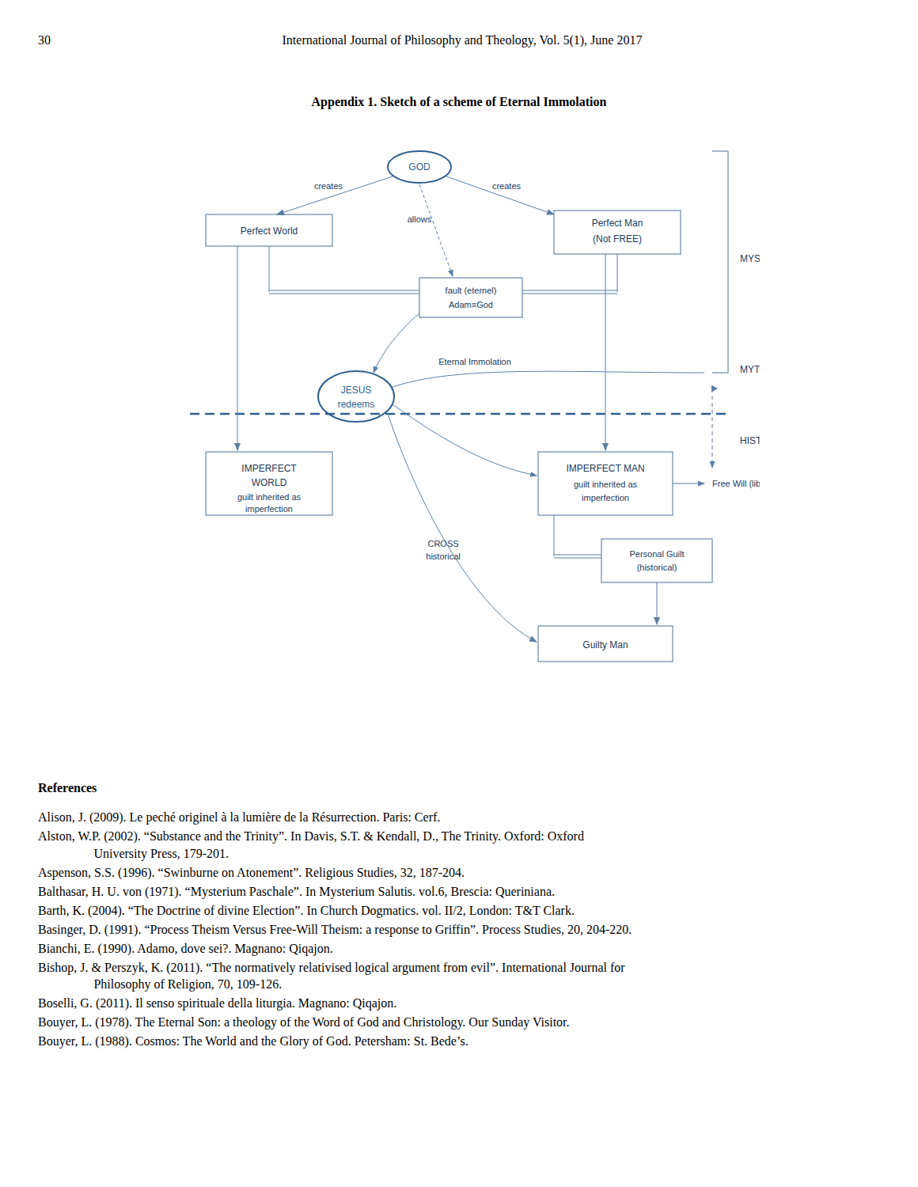30 International Journal of Philosophy and Theology, Vol. 5(1), June 2017
Appendix 1. Sketch of a scheme of Eternal Immolation
GOD creates creates allows Perfect World Perfect Man (Not FREE) fault (eternel) Adam≡God JESUS redeems Eternal Immolation MYSTERY MYTH HISTORY IMPERFECT WORLD guilt inherited as imperfection IMPERFECT MAN guilt inherited as imperfection Free Will (libertarian sense) Personal Guilt (historical) Guilty Man CROSS historical
References
Alison, J. (2009). Le peché originel à la lumière de la Résurrection. Paris: Cerf.
Alston, W.P. (2002). “Substance and the Trinity”. In Davis, S.T. & Kendall, D., The Trinity. Oxford: OxfordUniversity Press, 179-201.
Aspenson, S.S. (1996). “Swinburne on Atonement”. Religious Studies, 32, 187-204.
Balthasar, H. U. von (1971). “Mysterium Paschale”. In Mysterium Salutis. vol.6, Brescia: Queriniana.
Barth, K. (2004). “The Doctrine of divine Election”. In Church Dogmatics. vol. II/2, London: T&T Clark.
Basinger, D. (1991). “Process Theism Versus Free-Will Theism: a response to Griffin”. Process Studies, 20, 204-220.
Bianchi, E. (1990). Adamo, dove sei?. Magnano: Qiqajon.
Bishop, J. & Perszyk, K. (2011). “The normatively relativised logical argument from evil”. International Journal forPhilosophy of Religion, 70, 109-126.
Boselli, G. (2011). Il senso spirituale della liturgia. Magnano: Qiqajon.
Bouyer, L. (1978). The Eternal Son: a theology of the Word of God and Christology. Our Sunday Visitor.
Bouyer, L. (1988). Cosmos: The World and the Glory of God. Petersham: St. Bede’s.